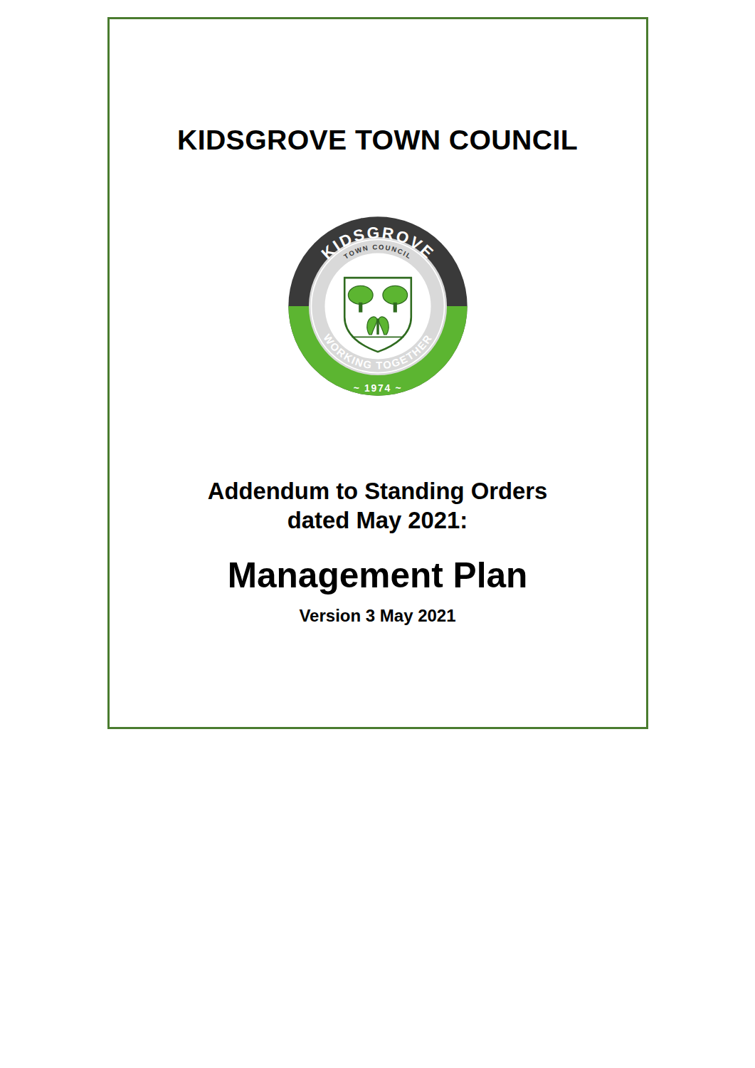KIDSGROVE TOWN COUNCIL
KIDSGROVE TOWN COUNCIL WORKING TOGETHER ~ 1974 ~
Addendum to Standing Orders
dated May 2021:
Management Plan
Version 3 May 2021